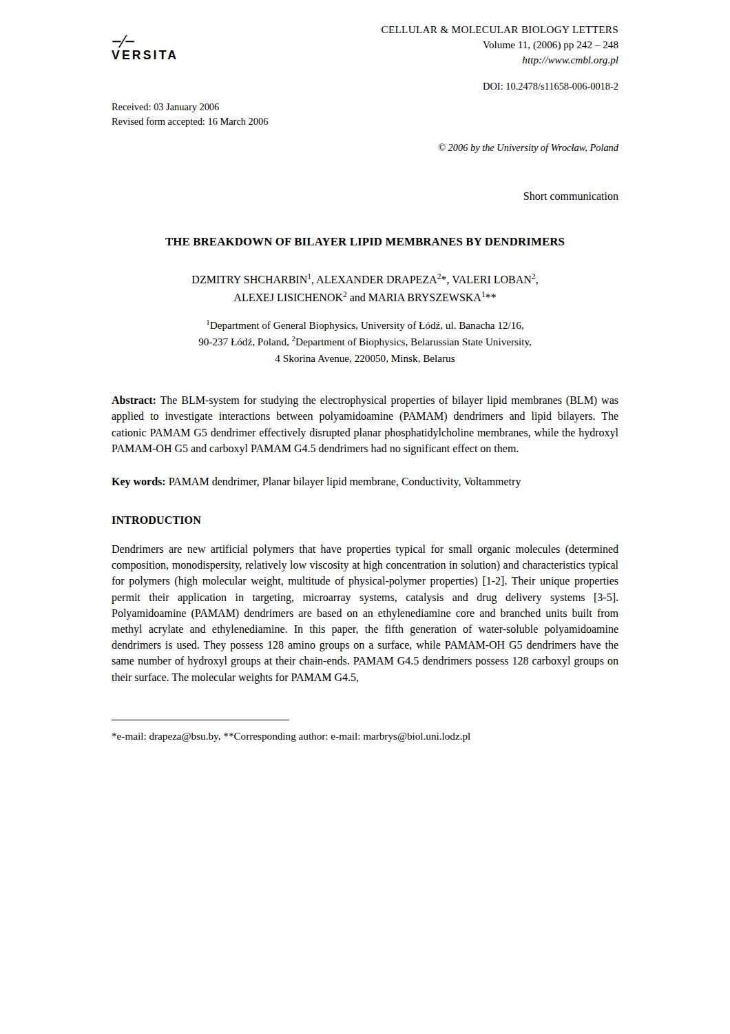−⁄− VERSITA
CELLULAR & MOLECULAR BIOLOGY LETTERS
Volume 11, (2006) pp 242 – 248
http://www.cmbl.org.pl
DOI: 10.2478/s11658-006-0018-2
Received: 03 January 2006
Revised form accepted: 16 March 2006
© 2006 by the University of Wrocław, Poland
Short communication
The breakdown of bilayer lipid membranes by dendrimers
DZMITRY SHCHARBIN1, ALEXANDER DRAPEZA2*, VALERI LOBAN2,
ALEXEJ LISICHENOK2 and MARIA BRYSZEWSKA1**
1Department of General Biophysics, University of Łódź, ul. Banacha 12/16,
90-237 Łódź, Poland, 2Department of Biophysics, Belarussian State University,
4 Skorina Avenue, 220050, Minsk, Belarus
Abstract: The BLM-system for studying the electrophysical properties of bilayer lipid membranes (BLM) was applied to investigate interactions between polyamidoamine (PAMAM) dendrimers and lipid bilayers. The cationic PAMAM G5 dendrimer effectively disrupted planar phosphatidylcholine membranes, while the hydroxyl PAMAM-OH G5 and carboxyl PAMAM G4.5 dendrimers had no significant effect on them.
Key words: PAMAM dendrimer, Planar bilayer lipid membrane, Conductivity, Voltammetry
Introduction
Dendrimers are new artificial polymers that have properties typical for small organic molecules (determined composition, monodispersity, relatively low viscosity at high concentration in solution) and characteristics typical for polymers (high molecular weight, multitude of physical-polymer properties) [1-2]. Their unique properties permit their application in targeting, microarray systems, catalysis and drug delivery systems [3-5]. Polyamidoamine (PAMAM) dendrimers are based on an ethylenediamine core and branched units built from methyl acrylate and ethylenediamine. In this paper, the fifth generation of water-soluble polyamidoamine dendrimers is used. They possess 128 amino groups on a surface, while PAMAM-OH G5 dendrimers have the same number of hydroxyl groups at their chain-ends. PAMAM G4.5 dendrimers possess 128 carboxyl groups on their surface. The molecular weights for PAMAM G4.5,
*e-mail: drapeza@bsu.by, **Corresponding author: e-mail: marbrys@biol.uni.lodz.pl